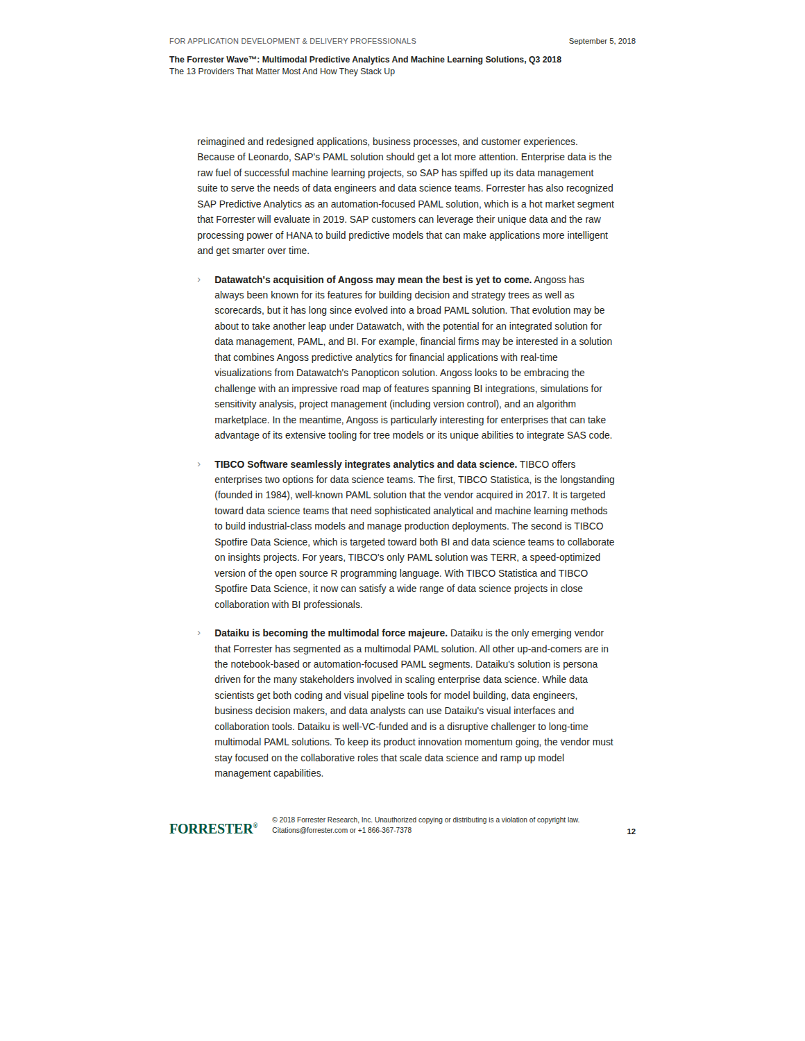For Application Development & Delivery Professionals
September 5, 2018
The Forrester Wave™: Multimodal Predictive Analytics And Machine Learning Solutions, Q3 2018
The 13 Providers That Matter Most And How They Stack Up
reimagined and redesigned applications, business processes, and customer experiences. Because of Leonardo, SAP's PAML solution should get a lot more attention. Enterprise data is the raw fuel of successful machine learning projects, so SAP has spiffed up its data management suite to serve the needs of data engineers and data science teams. Forrester has also recognized SAP Predictive Analytics as an automation-focused PAML solution, which is a hot market segment that Forrester will evaluate in 2019. SAP customers can leverage their unique data and the raw processing power of HANA to build predictive models that can make applications more intelligent and get smarter over time.
Datawatch's acquisition of Angoss may mean the best is yet to come. Angoss has always been known for its features for building decision and strategy trees as well as scorecards, but it has long since evolved into a broad PAML solution. That evolution may be about to take another leap under Datawatch, with the potential for an integrated solution for data management, PAML, and BI. For example, financial firms may be interested in a solution that combines Angoss predictive analytics for financial applications with real-time visualizations from Datawatch's Panopticon solution. Angoss looks to be embracing the challenge with an impressive road map of features spanning BI integrations, simulations for sensitivity analysis, project management (including version control), and an algorithm marketplace. In the meantime, Angoss is particularly interesting for enterprises that can take advantage of its extensive tooling for tree models or its unique abilities to integrate SAS code.
TIBCO Software seamlessly integrates analytics and data science. TIBCO offers enterprises two options for data science teams. The first, TIBCO Statistica, is the longstanding (founded in 1984), well-known PAML solution that the vendor acquired in 2017. It is targeted toward data science teams that need sophisticated analytical and machine learning methods to build industrial-class models and manage production deployments. The second is TIBCO Spotfire Data Science, which is targeted toward both BI and data science teams to collaborate on insights projects. For years, TIBCO's only PAML solution was TERR, a speed-optimized version of the open source R programming language. With TIBCO Statistica and TIBCO Spotfire Data Science, it now can satisfy a wide range of data science projects in close collaboration with BI professionals.
Dataiku is becoming the multimodal force majeure. Dataiku is the only emerging vendor that Forrester has segmented as a multimodal PAML solution. All other up-and-comers are in the notebook-based or automation-focused PAML segments. Dataiku's solution is persona driven for the many stakeholders involved in scaling enterprise data science. While data scientists get both coding and visual pipeline tools for model building, data engineers, business decision makers, and data analysts can use Dataiku's visual interfaces and collaboration tools. Dataiku is well-VC-funded and is a disruptive challenger to long-time multimodal PAML solutions. To keep its product innovation momentum going, the vendor must stay focused on the collaborative roles that scale data science and ramp up model management capabilities.
FORRESTER®
© 2018 Forrester Research, Inc. Unauthorized copying or distributing is a violation of copyright law.
Citations@forrester.com or +1 866-367-7378
12